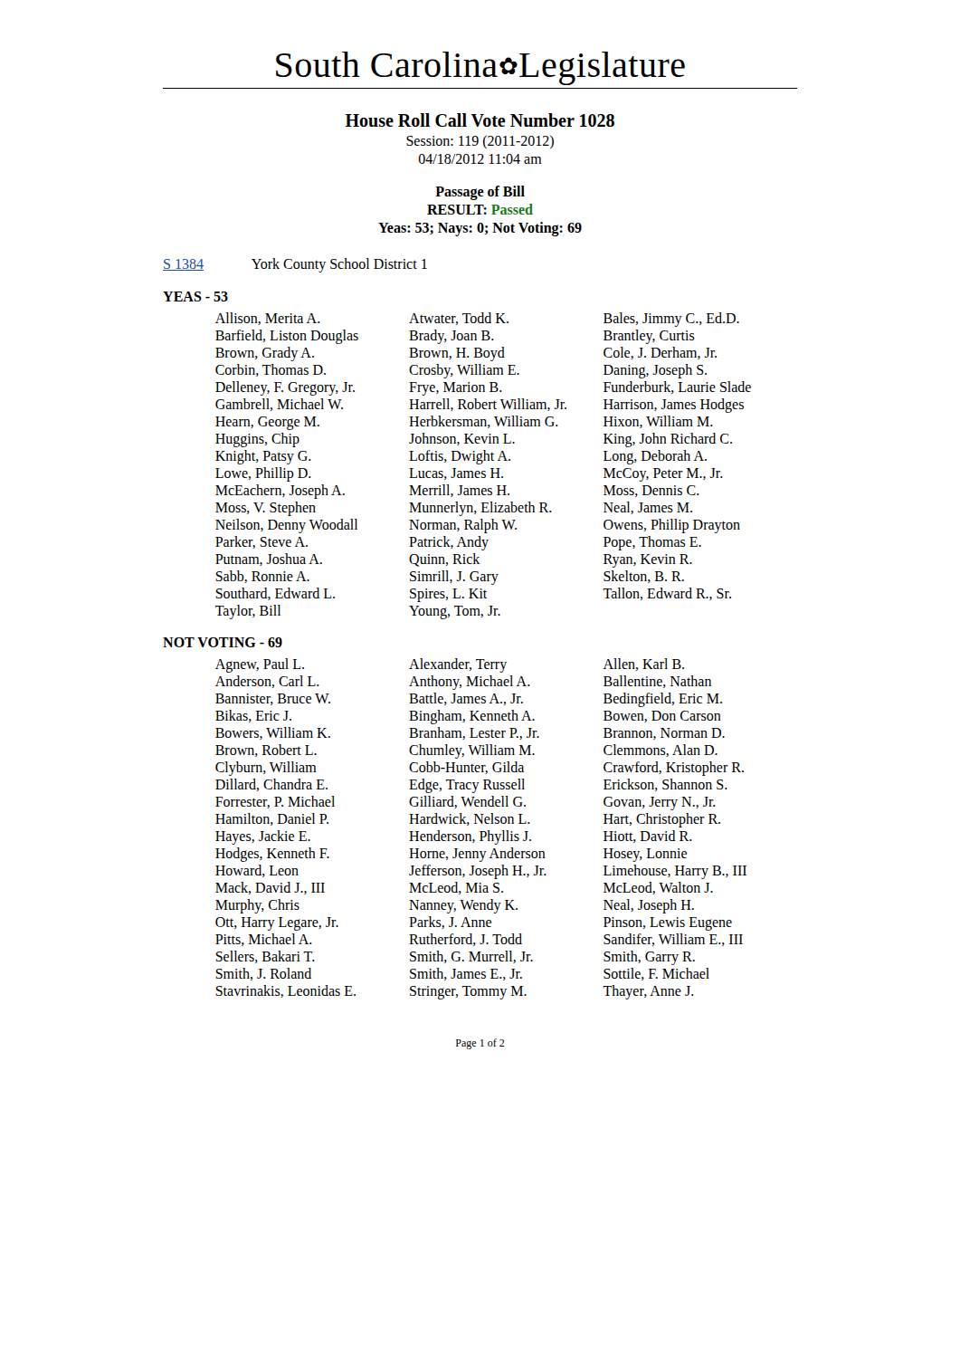South Carolina✿Legislature
House Roll Call Vote Number 1028
Session: 119 (2011-2012)
04/18/2012 11:04 am
Passage of Bill
RESULT: Passed
Yeas: 53; Nays: 0; Not Voting: 69
S 1384 York County School District 1
YEAS - 53
| Allison, Merita A. | Atwater, Todd K. | Bales, Jimmy C., Ed.D. |
| Barfield, Liston Douglas | Brady, Joan B. | Brantley, Curtis |
| Brown, Grady A. | Brown, H. Boyd | Cole, J. Derham, Jr. |
| Corbin, Thomas D. | Crosby, William E. | Daning, Joseph S. |
| Delleney, F. Gregory, Jr. | Frye, Marion B. | Funderburk, Laurie Slade |
| Gambrell, Michael W. | Harrell, Robert William, Jr. | Harrison, James Hodges |
| Hearn, George M. | Herbkersman, William G. | Hixon, William M. |
| Huggins, Chip | Johnson, Kevin L. | King, John Richard C. |
| Knight, Patsy G. | Loftis, Dwight A. | Long, Deborah A. |
| Lowe, Phillip D. | Lucas, James H. | McCoy, Peter M., Jr. |
| McEachern, Joseph A. | Merrill, James H. | Moss, Dennis C. |
| Moss, V. Stephen | Munnerlyn, Elizabeth R. | Neal, James M. |
| Neilson, Denny Woodall | Norman, Ralph W. | Owens, Phillip Drayton |
| Parker, Steve A. | Patrick, Andy | Pope, Thomas E. |
| Putnam, Joshua A. | Quinn, Rick | Ryan, Kevin R. |
| Sabb, Ronnie A. | Simrill, J. Gary | Skelton, B. R. |
| Southard, Edward L. | Spires, L. Kit | Tallon, Edward R., Sr. |
| Taylor, Bill | Young, Tom, Jr. | |
NOT VOTING - 69
| Agnew, Paul L. | Alexander, Terry | Allen, Karl B. |
| Anderson, Carl L. | Anthony, Michael A. | Ballentine, Nathan |
| Bannister, Bruce W. | Battle, James A., Jr. | Bedingfield, Eric M. |
| Bikas, Eric J. | Bingham, Kenneth A. | Bowen, Don Carson |
| Bowers, William K. | Branham, Lester P., Jr. | Brannon, Norman D. |
| Brown, Robert L. | Chumley, William M. | Clemmons, Alan D. |
| Clyburn, William | Cobb-Hunter, Gilda | Crawford, Kristopher R. |
| Dillard, Chandra E. | Edge, Tracy Russell | Erickson, Shannon S. |
| Forrester, P. Michael | Gilliard, Wendell G. | Govan, Jerry N., Jr. |
| Hamilton, Daniel P. | Hardwick, Nelson L. | Hart, Christopher R. |
| Hayes, Jackie E. | Henderson, Phyllis J. | Hiott, David R. |
| Hodges, Kenneth F. | Horne, Jenny Anderson | Hosey, Lonnie |
| Howard, Leon | Jefferson, Joseph H., Jr. | Limehouse, Harry B., III |
| Mack, David J., III | McLeod, Mia S. | McLeod, Walton J. |
| Murphy, Chris | Nanney, Wendy K. | Neal, Joseph H. |
| Ott, Harry Legare, Jr. | Parks, J. Anne | Pinson, Lewis Eugene |
| Pitts, Michael A. | Rutherford, J. Todd | Sandifer, William E., III |
| Sellers, Bakari T. | Smith, G. Murrell, Jr. | Smith, Garry R. |
| Smith, J. Roland | Smith, James E., Jr. | Sottile, F. Michael |
| Stavrinakis, Leonidas E. | Stringer, Tommy M. | Thayer, Anne J. |
Page 1 of 2